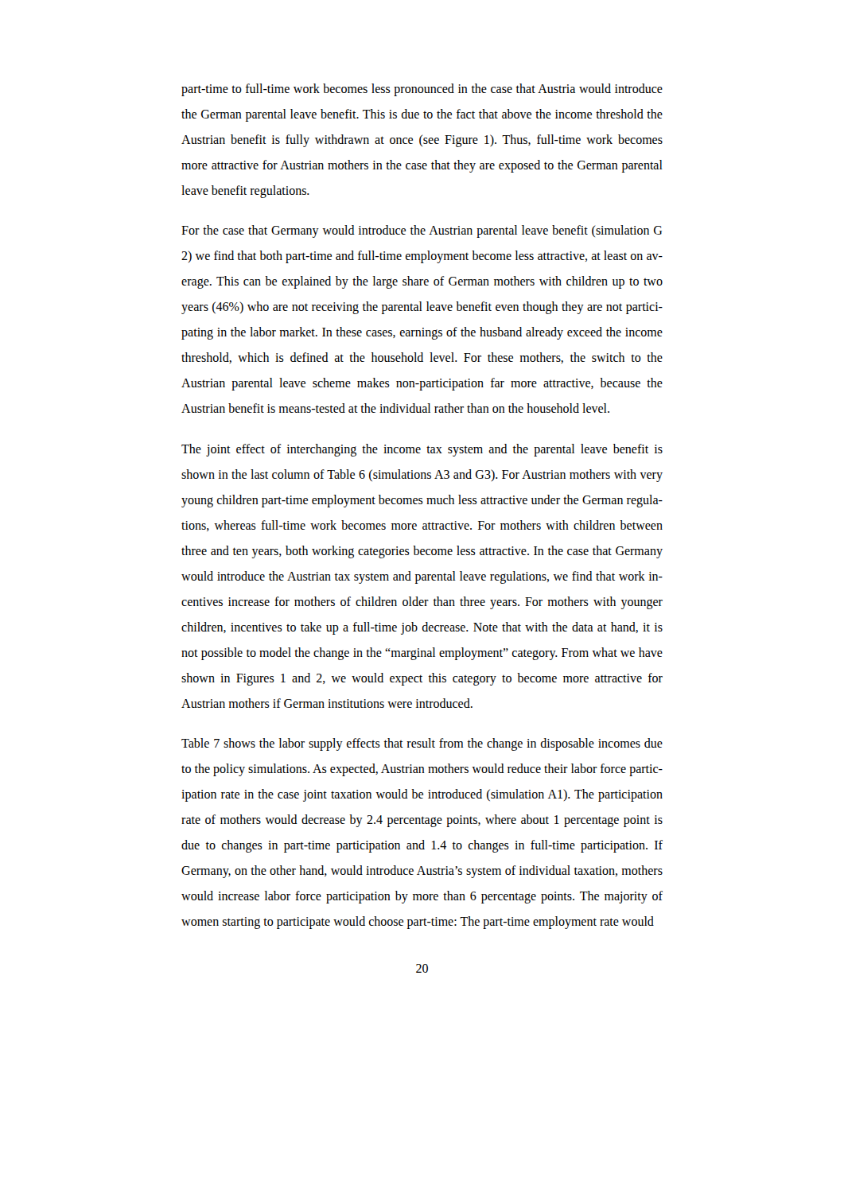part-time to full-time work becomes less pronounced in the case that Austria would introduce the German parental leave benefit. This is due to the fact that above the income threshold the Austrian benefit is fully withdrawn at once (see Figure 1). Thus, full-time work becomes more attractive for Austrian mothers in the case that they are exposed to the German parental leave benefit regulations.
For the case that Germany would introduce the Austrian parental leave benefit (simulation G 2) we find that both part-time and full-time employment become less attractive, at least on average. This can be explained by the large share of German mothers with children up to two years (46%) who are not receiving the parental leave benefit even though they are not participating in the labor market. In these cases, earnings of the husband already exceed the income threshold, which is defined at the household level. For these mothers, the switch to the Austrian parental leave scheme makes non-participation far more attractive, because the Austrian benefit is means-tested at the individual rather than on the household level.
The joint effect of interchanging the income tax system and the parental leave benefit is shown in the last column of Table 6 (simulations A3 and G3). For Austrian mothers with very young children part-time employment becomes much less attractive under the German regulations, whereas full-time work becomes more attractive. For mothers with children between three and ten years, both working categories become less attractive. In the case that Germany would introduce the Austrian tax system and parental leave regulations, we find that work incentives increase for mothers of children older than three years. For mothers with younger children, incentives to take up a full-time job decrease. Note that with the data at hand, it is not possible to model the change in the “marginal employment” category. From what we have shown in Figures 1 and 2, we would expect this category to become more attractive for Austrian mothers if German institutions were introduced.
Table 7 shows the labor supply effects that result from the change in disposable incomes due to the policy simulations. As expected, Austrian mothers would reduce their labor force participation rate in the case joint taxation would be introduced (simulation A1). The participation rate of mothers would decrease by 2.4 percentage points, where about 1 percentage point is due to changes in part-time participation and 1.4 to changes in full-time participation. If Germany, on the other hand, would introduce Austria’s system of individual taxation, mothers would increase labor force participation by more than 6 percentage points. The majority of women starting to participate would choose part-time: The part-time employment rate would
20